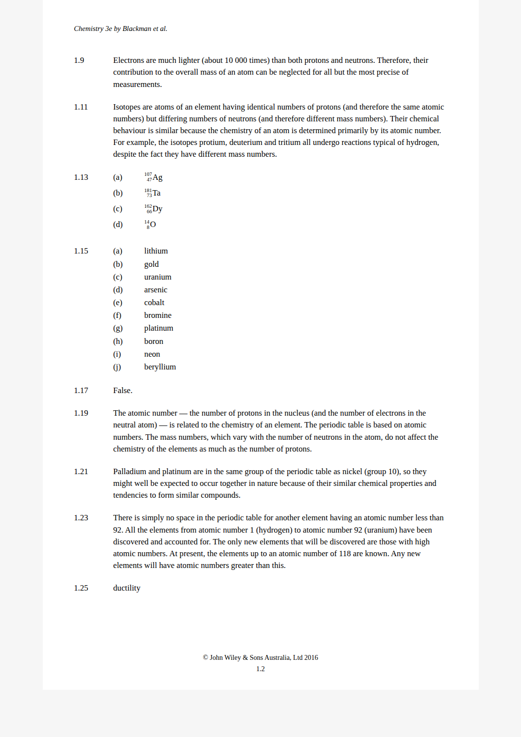Chemistry 3e by Blackman et al.
1.9
Electrons are much lighter (about 10 000 times) than both protons and neutrons. Therefore, their contribution to the overall mass of an atom can be neglected for all but the most precise of measurements.
1.11
Isotopes are atoms of an element having identical numbers of protons (and therefore the same atomic numbers) but differing numbers of neutrons (and therefore different mass numbers). Their chemical behaviour is similar because the chemistry of an atom is determined primarily by its atomic number. For example, the isotopes protium, deuterium and tritium all undergo reactions typical of hydrogen, despite the fact they have different mass numbers.
1.13
(a) 10747 Ag
(b) 18173 Ta
(c) 16266 Dy
(d) 148 O
1.15
(a) lithium
(b) gold
(c) uranium
(d) arsenic
(e) cobalt
(f) bromine
(g) platinum
(h) boron
(i) neon
(j) beryllium
1.17
False.
1.19
The atomic number — the number of protons in the nucleus (and the number of electrons in the neutral atom) — is related to the chemistry of an element. The periodic table is based on atomic numbers. The mass numbers, which vary with the number of neutrons in the atom, do not affect the chemistry of the elements as much as the number of protons.
1.21
Palladium and platinum are in the same group of the periodic table as nickel (group 10), so they might well be expected to occur together in nature because of their similar chemical properties and tendencies to form similar compounds.
1.23
There is simply no space in the periodic table for another element having an atomic number less than 92. All the elements from atomic number 1 (hydrogen) to atomic number 92 (uranium) have been discovered and accounted for. The only new elements that will be discovered are those with high atomic numbers. At present, the elements up to an atomic number of 118 are known. Any new elements will have atomic numbers greater than this.
1.25
ductility
© John Wiley & Sons Australia, Ltd 2016
1.2